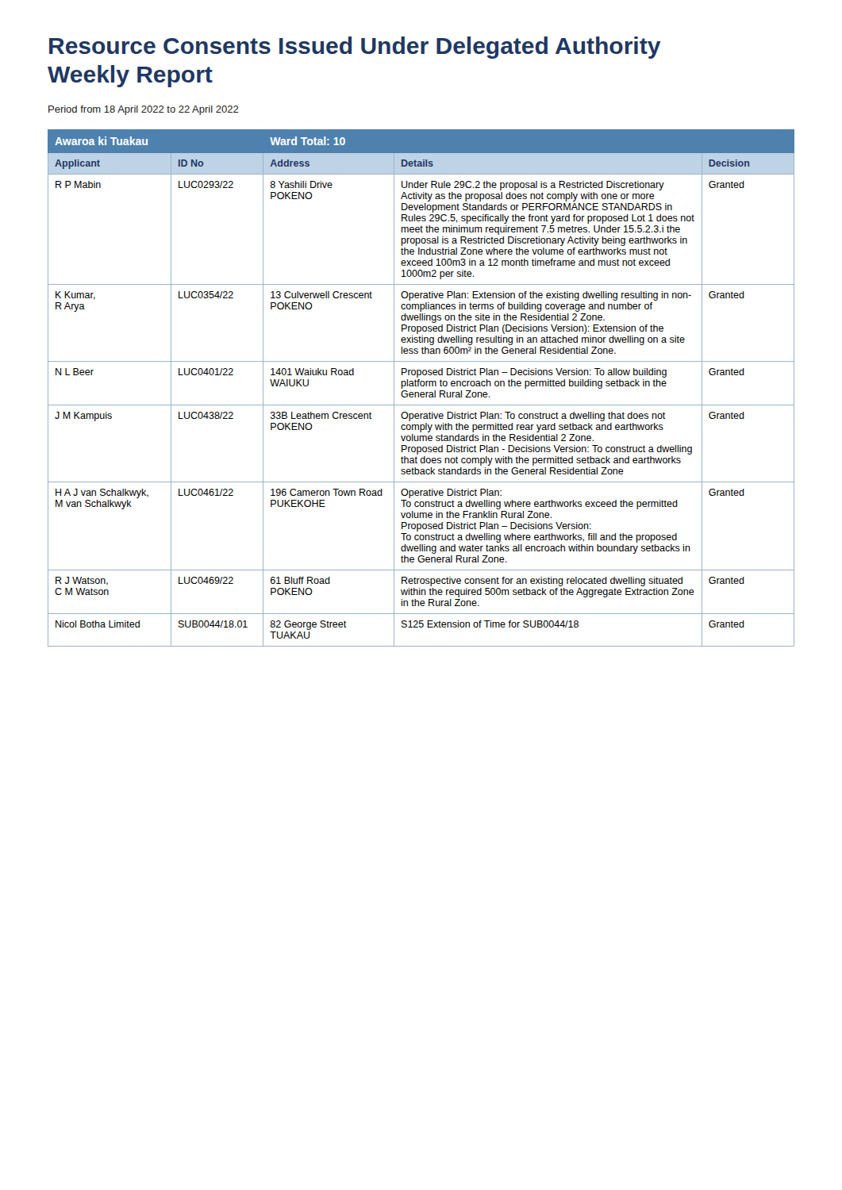Resource Consents Issued Under Delegated Authority
Weekly Report
Period from 18 April 2022 to 22 April 2022
| Awaroa ki Tuakau | Ward Total: 10 |
| Applicant | ID No | Address | Details | Decision |
| R P Mabin | LUC0293/22 | 8 Yashili Drive POKENO | Under Rule 29C.2 the proposal is a Restricted Discretionary Activity as the proposal does not comply with one or more Development Standards or PERFORMANCE STANDARDS in Rules 29C.5, specifically the front yard for proposed Lot 1 does not meet the minimum requirement 7.5 metres. Under 15.5.2.3.i the proposal is a Restricted Discretionary Activity being earthworks in the Industrial Zone where the volume of earthworks must not exceed 100m3 in a 12 month timeframe and must not exceed 1000m2 per site. | Granted |
| K Kumar, R Arya | LUC0354/22 | 13 Culverwell Crescent POKENO | Operative Plan: Extension of the existing dwelling resulting in non-compliances in terms of building coverage and number of dwellings on the site in the Residential 2 Zone. Proposed District Plan (Decisions Version): Extension of the existing dwelling resulting in an attached minor dwelling on a site less than 600m² in the General Residential Zone. | Granted |
| N L Beer | LUC0401/22 | 1401 Waiuku Road WAIUKU | Proposed District Plan – Decisions Version: To allow building platform to encroach on the permitted building setback in the General Rural Zone. | Granted |
| J M Kampuis | LUC0438/22 | 33B Leathem Crescent POKENO | Operative District Plan: To construct a dwelling that does not comply with the permitted rear yard setback and earthworks volume standards in the Residential 2 Zone. Proposed District Plan - Decisions Version: To construct a dwelling that does not comply with the permitted setback and earthworks setback standards in the General Residential Zone | Granted |
| H A J van Schalkwyk, M van Schalkwyk | LUC0461/22 | 196 Cameron Town Road PUKEKOHE | Operative District Plan: To construct a dwelling where earthworks exceed the permitted volume in the Franklin Rural Zone. Proposed District Plan – Decisions Version: To construct a dwelling where earthworks, fill and the proposed dwelling and water tanks all encroach within boundary setbacks in the General Rural Zone. | Granted |
| R J Watson, C M Watson | LUC0469/22 | 61 Bluff Road POKENO | Retrospective consent for an existing relocated dwelling situated within the required 500m setback of the Aggregate Extraction Zone in the Rural Zone. | Granted |
| Nicol Botha Limited | SUB0044/18.01 | 82 George Street TUAKAU | S125 Extension of Time for SUB0044/18 | Granted |